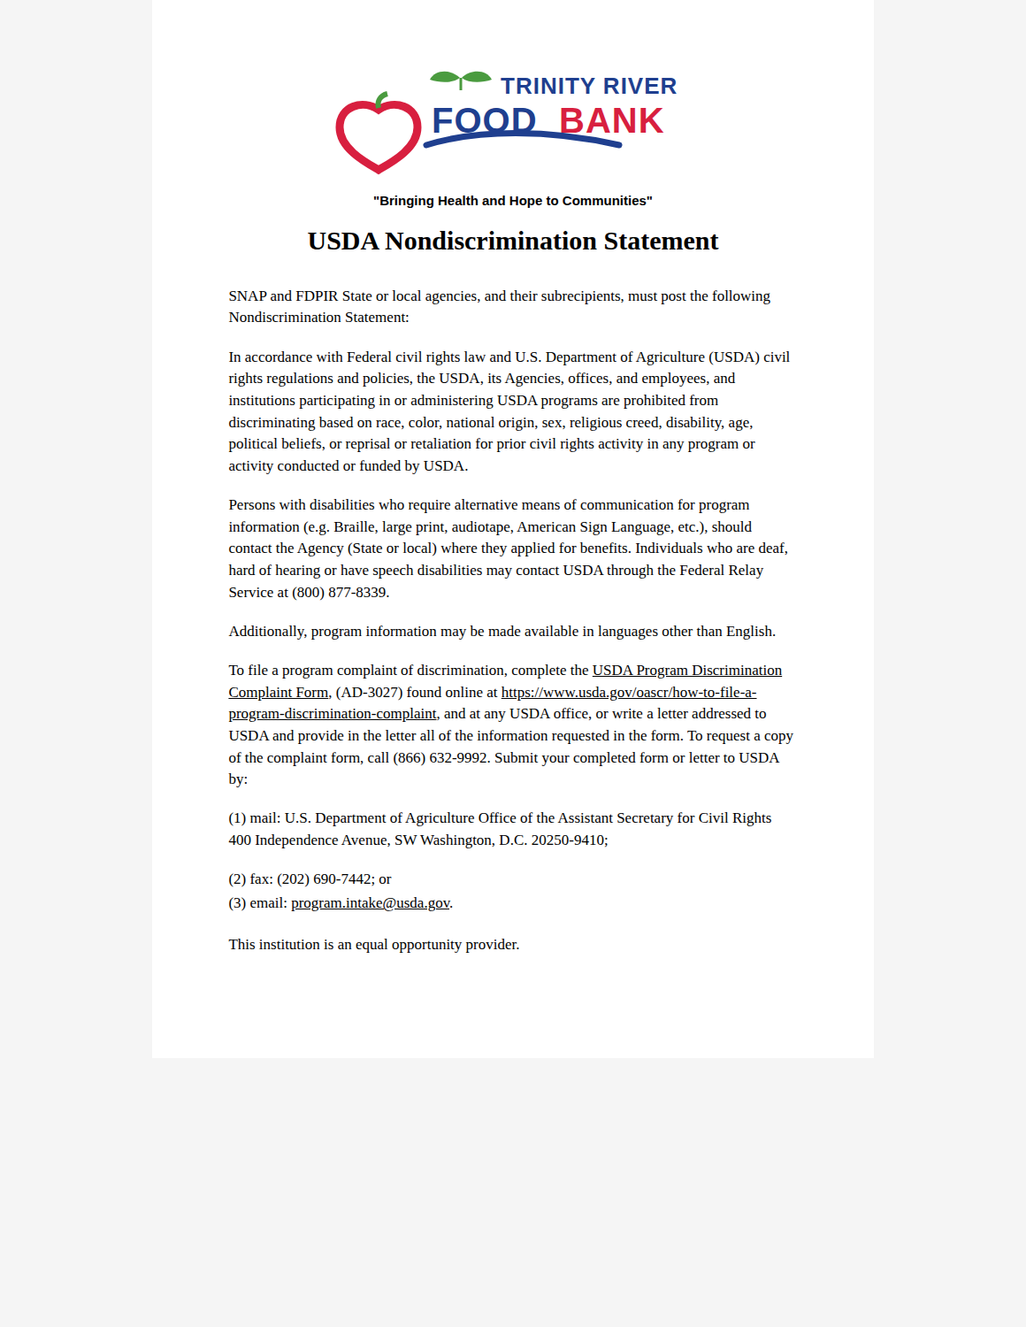TRINITY RIVER FOOD BANK
"Bringing Health and Hope to Communities"
USDA Nondiscrimination Statement
SNAP and FDPIR State or local agencies, and their subrecipients, must post the following Nondiscrimination Statement:
In accordance with Federal civil rights law and U.S. Department of Agriculture (USDA) civil rights regulations and policies, the USDA, its Agencies, offices, and employees, and institutions participating in or administering USDA programs are prohibited from discriminating based on race, color, national origin, sex, religious creed, disability, age, political beliefs, or reprisal or retaliation for prior civil rights activity in any program or activity conducted or funded by USDA.
Persons with disabilities who require alternative means of communication for program information (e.g. Braille, large print, audiotape, American Sign Language, etc.), should contact the Agency (State or local) where they applied for benefits. Individuals who are deaf, hard of hearing or have speech disabilities may contact USDA through the Federal Relay Service at (800) 877-8339.
Additionally, program information may be made available in languages other than English.
To file a program complaint of discrimination, complete the USDA Program Discrimination Complaint Form, (AD-3027) found online at https://www.usda.gov/oascr/how-to-file-a-program-discrimination-complaint, and at any USDA office, or write a letter addressed to USDA and provide in the letter all of the information requested in the form. To request a copy of the complaint form, call (866) 632-9992. Submit your completed form or letter to USDA by:
(1) mail: U.S. Department of Agriculture Office of the Assistant Secretary for Civil Rights 400 Independence Avenue, SW Washington, D.C. 20250-9410;
(2) fax: (202) 690-7442; or
(3) email: program.intake@usda.gov.
This institution is an equal opportunity provider.